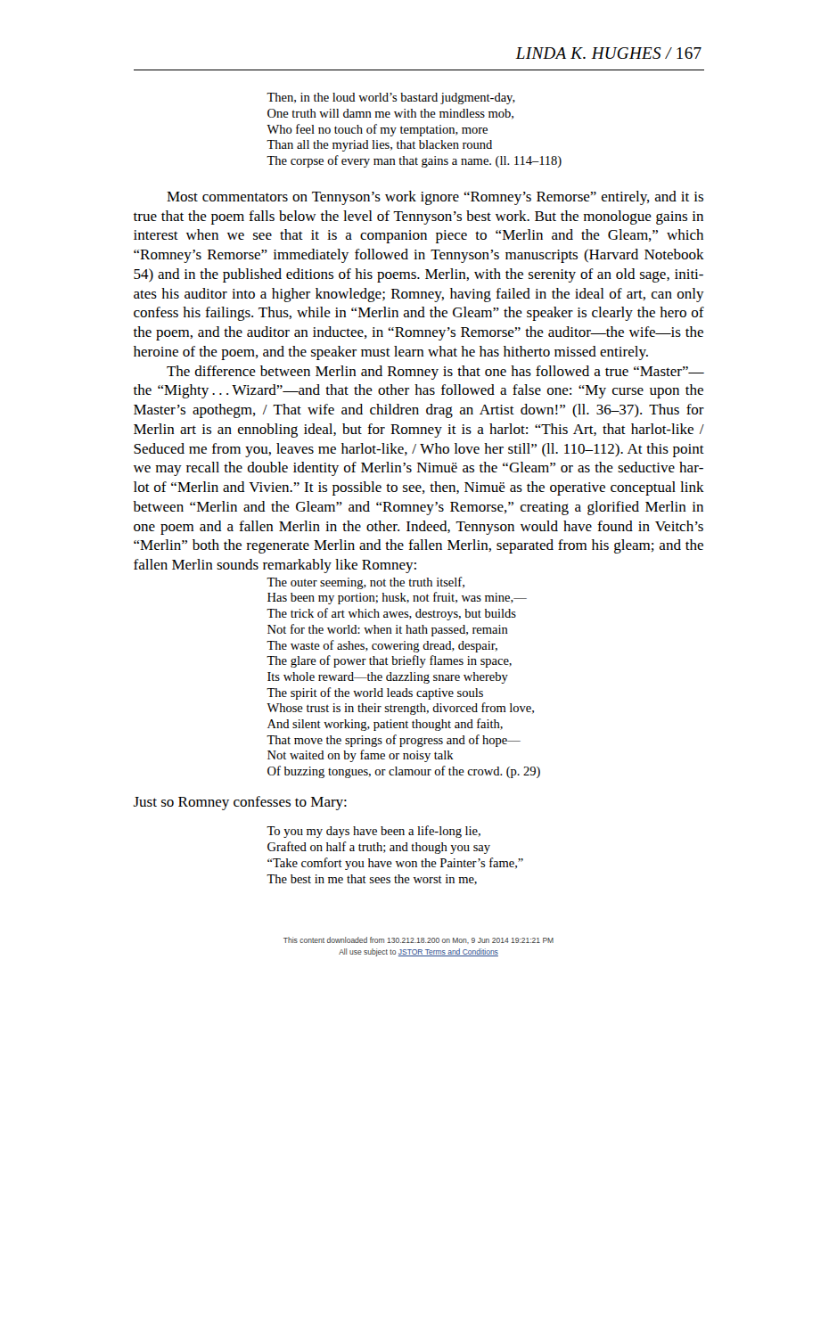LINDA K. HUGHES / 167
Then, in the loud world’s bastard judgment-day,
One truth will damn me with the mindless mob,
Who feel no touch of my temptation, more
Than all the myriad lies, that blacken round
The corpse of every man that gains a name. (ll. 114–118)
Most commentators on Tennyson’s work ignore “Romney’s Remorse” entirely, and it is true that the poem falls below the level of Tennyson’s best work. But the monologue gains in interest when we see that it is a companion piece to “Merlin and the Gleam,” which “Romney’s Remorse” immediately followed in Tennyson’s manuscripts (Harvard Notebook 54) and in the published editions of his poems. Merlin, with the serenity of an old sage, initiates his auditor into a higher knowledge; Romney, having failed in the ideal of art, can only confess his failings. Thus, while in “Merlin and the Gleam” the speaker is clearly the hero of the poem, and the auditor an inductee, in “Romney’s Remorse” the auditor—the wife—is the heroine of the poem, and the speaker must learn what he has hitherto missed entirely.
The difference between Merlin and Romney is that one has followed a true “Master”—the “Mighty . . . Wizard”—and that the other has followed a false one: “My curse upon the Master’s apothegm, / That wife and children drag an Artist down!” (ll. 36–37). Thus for Merlin art is an ennobling ideal, but for Romney it is a harlot: “This Art, that harlot-like / Seduced me from you, leaves me harlot-like, / Who love her still” (ll. 110–112). At this point we may recall the double identity of Merlin’s Nimuë as the “Gleam” or as the seductive harlot of “Merlin and Vivien.” It is possible to see, then, Nimuë as the operative conceptual link between “Merlin and the Gleam” and “Romney’s Remorse,” creating a glorified Merlin in one poem and a fallen Merlin in the other. Indeed, Tennyson would have found in Veitch’s “Merlin” both the regenerate Merlin and the fallen Merlin, separated from his gleam; and the fallen Merlin sounds remarkably like Romney:
The outer seeming, not the truth itself,
Has been my portion; husk, not fruit, was mine,—
The trick of art which awes, destroys, but builds
Not for the world: when it hath passed, remain
The waste of ashes, cowering dread, despair,
The glare of power that briefly flames in space,
Its whole reward—the dazzling snare whereby
The spirit of the world leads captive souls
Whose trust is in their strength, divorced from love,
And silent working, patient thought and faith,
That move the springs of progress and of hope—
Not waited on by fame or noisy talk
Of buzzing tongues, or clamour of the crowd. (p. 29)
Just so Romney confesses to Mary:
To you my days have been a life-long lie,
Grafted on half a truth; and though you say
“Take comfort you have won the Painter’s fame,”
The best in me that sees the worst in me,
This content downloaded from 130.212.18.200 on Mon, 9 Jun 2014 19:21:21 PM
All use subject to JSTOR Terms and Conditions